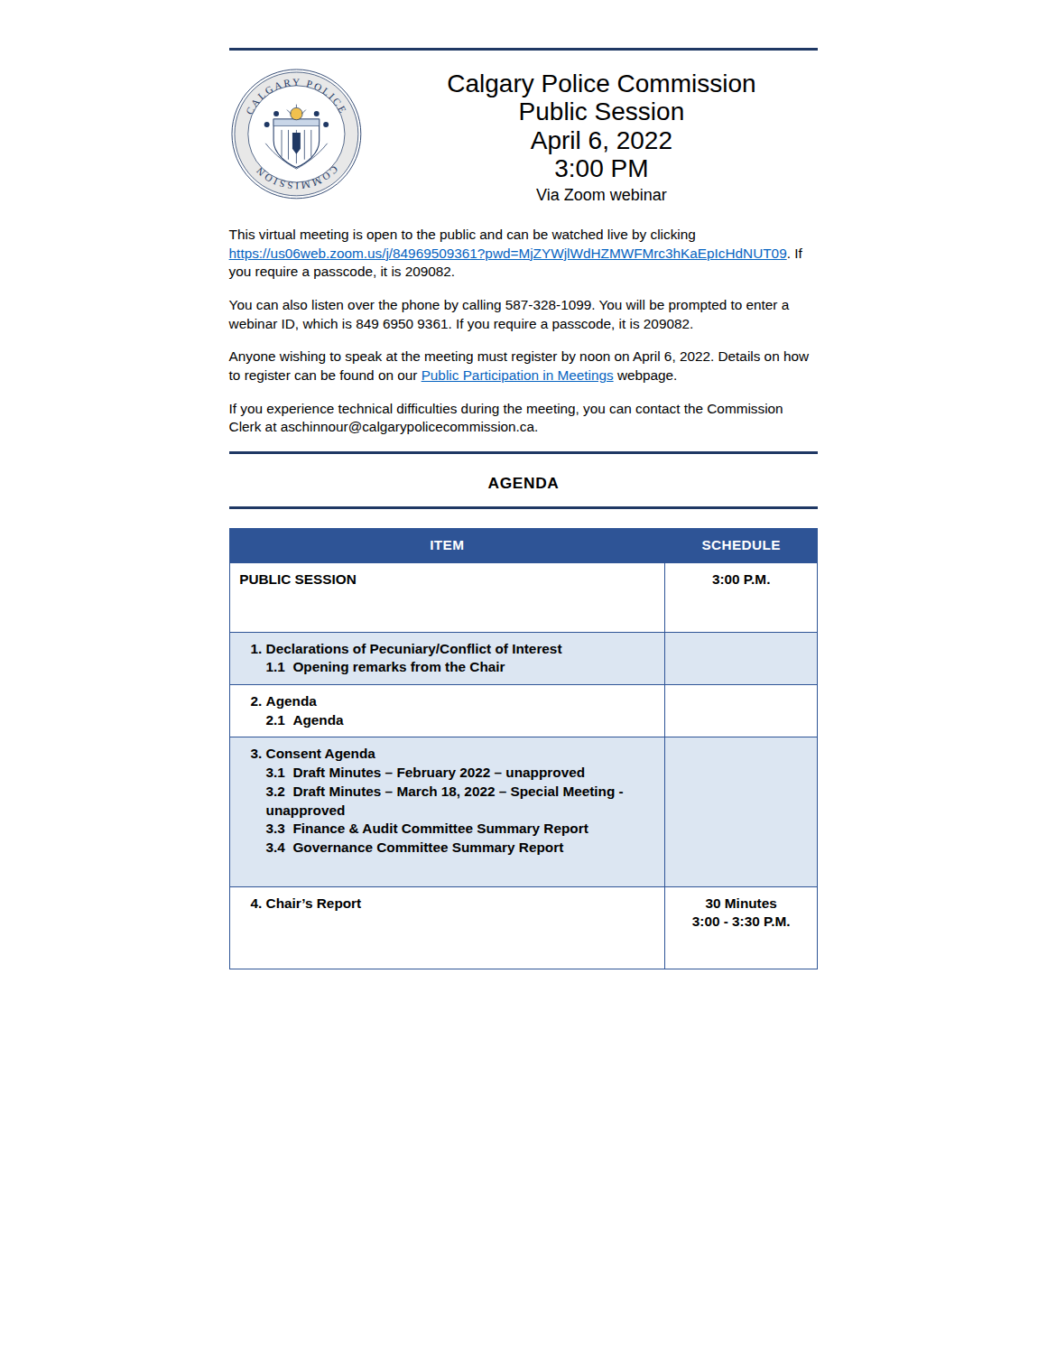CALGARY POLICE COMMISSION
Calgary Police Commission
Public Session
April 6, 2022
3:00 PM
Via Zoom webinar
This virtual meeting is open to the public and can be watched live by clicking https://us06web.zoom.us/j/84969509361?pwd=MjZYWjlWdHZMWFMrc3hKaEpIcHdNUT09. If you require a passcode, it is 209082.
You can also listen over the phone by calling 587-328-1099. You will be prompted to enter a webinar ID, which is 849 6950 9361. If you require a passcode, it is 209082.
Anyone wishing to speak at the meeting must register by noon on April 6, 2022. Details on how to register can be found on our Public Participation in Meetings webpage.
If you experience technical difficulties during the meeting, you can contact the Commission Clerk at aschinnour@calgarypolicecommission.ca.
AGENDA
| ITEM | SCHEDULE |
| --- | --- |
| PUBLIC SESSION | 3:00 P.M. |
| Declarations of Pecuniary/Conflict of Interest 1.1 Opening remarks from the Chair | |
| Agenda 2.1 Agenda | |
| Consent Agenda 3.1 Draft Minutes – February 2022 – unapproved 3.2 Draft Minutes – March 18, 2022 – Special Meeting - unapproved 3.3 Finance & Audit Committee Summary Report 3.4 Governance Committee Summary Report | |
| Chair’s Report | 30 Minutes 3:00 - 3:30 P.M. |